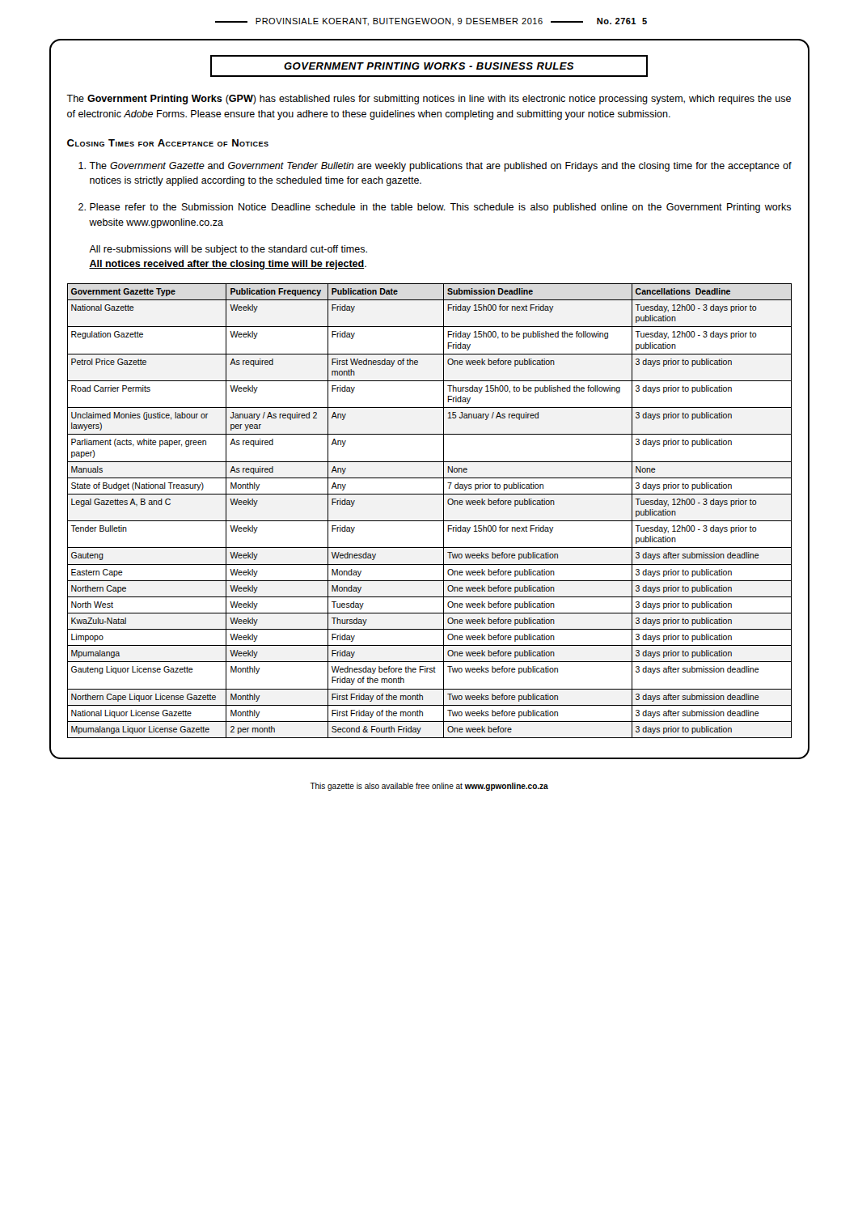PROVINSIALE KOERANT, BUITENGEWOON, 9 DESEMBER 2016 No. 2761 5
GOVERNMENT PRINTING WORKS - BUSINESS RULES
The Government Printing Works (GPW) has established rules for submitting notices in line with its electronic notice processing system, which requires the use of electronic Adobe Forms. Please ensure that you adhere to these guidelines when completing and submitting your notice submission.
Closing Times for Acceptance of Notices
The Government Gazette and Government Tender Bulletin are weekly publications that are published on Fridays and the closing time for the acceptance of notices is strictly applied according to the scheduled time for each gazette.
Please refer to the Submission Notice Deadline schedule in the table below. This schedule is also published online on the Government Printing works website www.gpwonline.co.za
All re-submissions will be subject to the standard cut-off times.
All notices received after the closing time will be rejected.
| Government Gazette Type | Publication Frequency | Publication Date | Submission Deadline | Cancellations Deadline |
| --- | --- | --- | --- | --- |
| National Gazette | Weekly | Friday | Friday 15h00 for next Friday | Tuesday, 12h00 - 3 days prior to publication |
| Regulation Gazette | Weekly | Friday | Friday 15h00, to be published the following Friday | Tuesday, 12h00 - 3 days prior to publication |
| Petrol Price Gazette | As required | First Wednesday of the month | One week before publication | 3 days prior to publication |
| Road Carrier Permits | Weekly | Friday | Thursday 15h00, to be published the following Friday | 3 days prior to publication |
| Unclaimed Monies (justice, labour or lawyers) | January / As required 2 per year | Any | 15 January / As required | 3 days prior to publication |
| Parliament (acts, white paper, green paper) | As required | Any | | 3 days prior to publication |
| Manuals | As required | Any | None | None |
| State of Budget (National Treasury) | Monthly | Any | 7 days prior to publication | 3 days prior to publication |
| Legal Gazettes A, B and C | Weekly | Friday | One week before publication | Tuesday, 12h00 - 3 days prior to publication |
| Tender Bulletin | Weekly | Friday | Friday 15h00 for next Friday | Tuesday, 12h00 - 3 days prior to publication |
| Gauteng | Weekly | Wednesday | Two weeks before publication | 3 days after submission deadline |
| Eastern Cape | Weekly | Monday | One week before publication | 3 days prior to publication |
| Northern Cape | Weekly | Monday | One week before publication | 3 days prior to publication |
| North West | Weekly | Tuesday | One week before publication | 3 days prior to publication |
| KwaZulu-Natal | Weekly | Thursday | One week before publication | 3 days prior to publication |
| Limpopo | Weekly | Friday | One week before publication | 3 days prior to publication |
| Mpumalanga | Weekly | Friday | One week before publication | 3 days prior to publication |
| Gauteng Liquor License Gazette | Monthly | Wednesday before the First Friday of the month | Two weeks before publication | 3 days after submission deadline |
| Northern Cape Liquor License Gazette | Monthly | First Friday of the month | Two weeks before publication | 3 days after submission deadline |
| National Liquor License Gazette | Monthly | First Friday of the month | Two weeks before publication | 3 days after submission deadline |
| Mpumalanga Liquor License Gazette | 2 per month | Second & Fourth Friday | One week before | 3 days prior to publication |
This gazette is also available free online at www.gpwonline.co.za